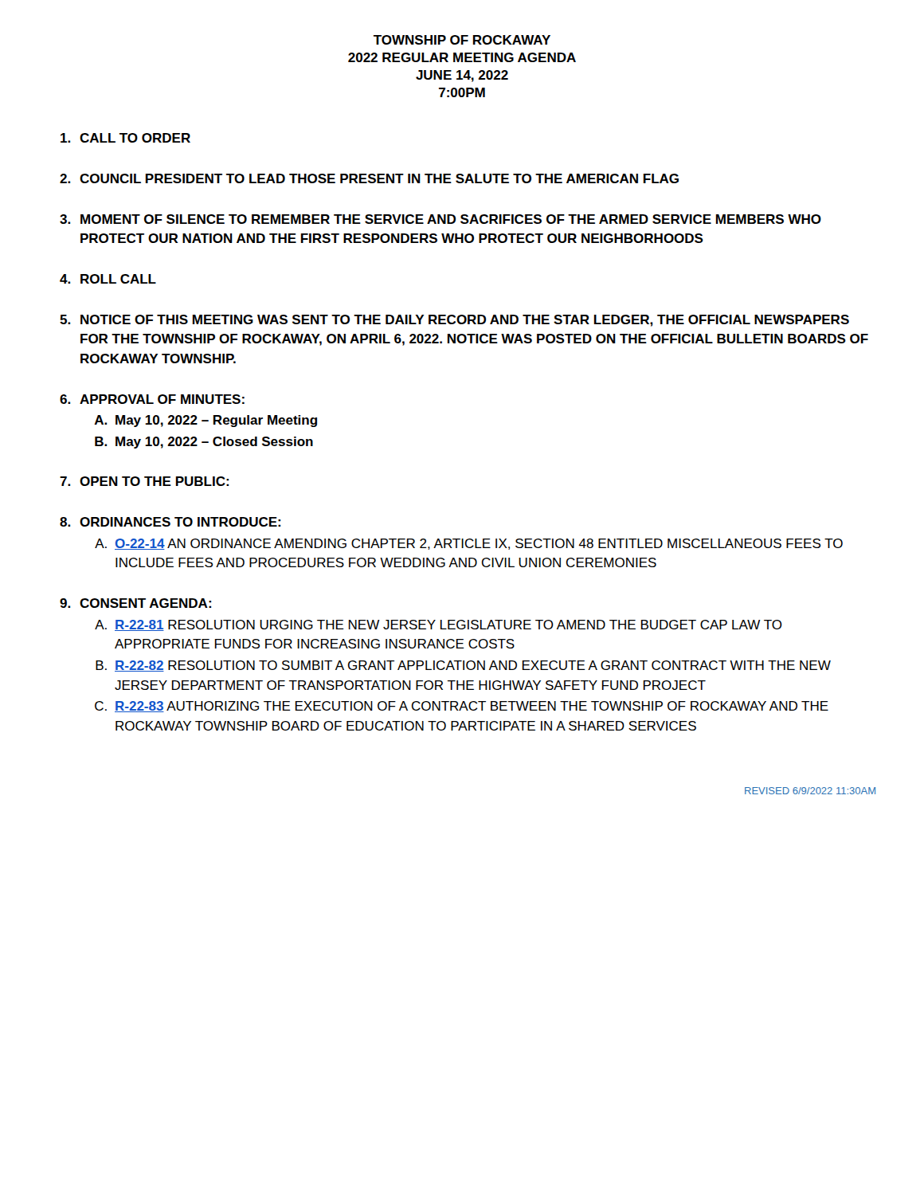TOWNSHIP OF ROCKAWAY
2022 REGULAR MEETING AGENDA
JUNE 14, 2022
7:00PM
CALL TO ORDER
COUNCIL PRESIDENT TO LEAD THOSE PRESENT IN THE SALUTE TO THE AMERICAN FLAG
MOMENT OF SILENCE TO REMEMBER THE SERVICE AND SACRIFICES OF THE ARMED SERVICE MEMBERS WHO PROTECT OUR NATION AND THE FIRST RESPONDERS WHO PROTECT OUR NEIGHBORHOODS
ROLL CALL
NOTICE OF THIS MEETING WAS SENT TO THE DAILY RECORD AND THE STAR LEDGER, THE OFFICIAL NEWSPAPERS FOR THE TOWNSHIP OF ROCKAWAY, ON APRIL 6, 2022. NOTICE WAS POSTED ON THE OFFICIAL BULLETIN BOARDS OF ROCKAWAY TOWNSHIP.
APPROVAL OF MINUTES:
May 10, 2022 – Regular Meeting
May 10, 2022 – Closed Session
OPEN TO THE PUBLIC:
ORDINANCES TO INTRODUCE:
O-22-14 AN ORDINANCE AMENDING CHAPTER 2, ARTICLE IX, SECTION 48 ENTITLED MISCELLANEOUS FEES TO INCLUDE FEES AND PROCEDURES FOR WEDDING AND CIVIL UNION CEREMONIES
CONSENT AGENDA:
R-22-81 RESOLUTION URGING THE NEW JERSEY LEGISLATURE TO AMEND THE BUDGET CAP LAW TO APPROPRIATE FUNDS FOR INCREASING INSURANCE COSTS
R-22-82 RESOLUTION TO SUMBIT A GRANT APPLICATION AND EXECUTE A GRANT CONTRACT WITH THE NEW JERSEY DEPARTMENT OF TRANSPORTATION FOR THE HIGHWAY SAFETY FUND PROJECT
R-22-83 AUTHORIZING THE EXECUTION OF A CONTRACT BETWEEN THE TOWNSHIP OF ROCKAWAY AND THE ROCKAWAY TOWNSHIP BOARD OF EDUCATION TO PARTICIPATE IN A SHARED SERVICES
REVISED 6/9/2022 11:30AM